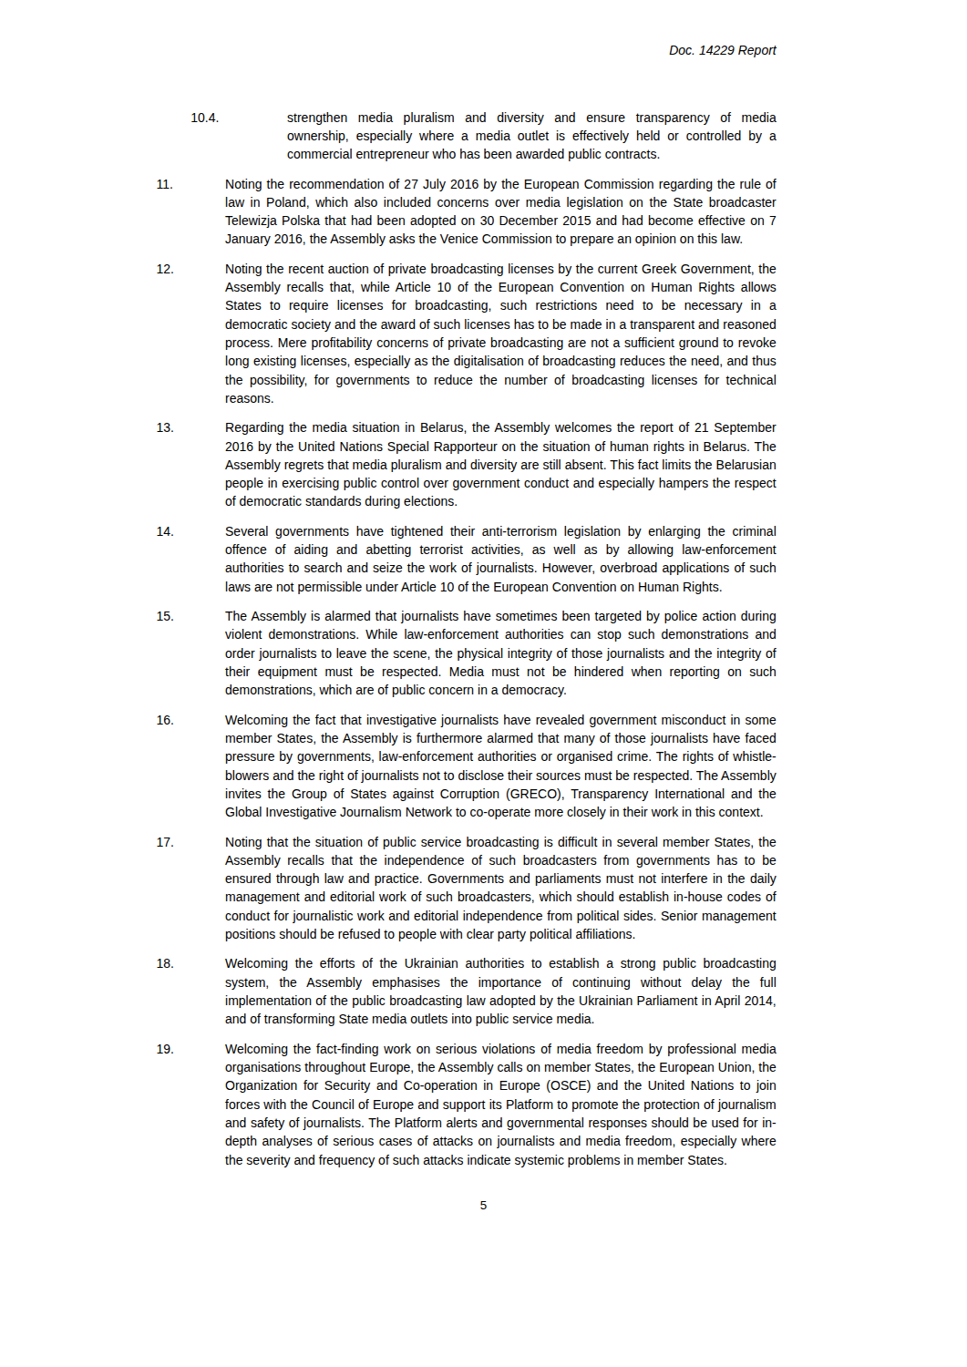Doc. 14229 Report
10.4. strengthen media pluralism and diversity and ensure transparency of media ownership, especially where a media outlet is effectively held or controlled by a commercial entrepreneur who has been awarded public contracts.
11. Noting the recommendation of 27 July 2016 by the European Commission regarding the rule of law in Poland, which also included concerns over media legislation on the State broadcaster Telewizja Polska that had been adopted on 30 December 2015 and had become effective on 7 January 2016, the Assembly asks the Venice Commission to prepare an opinion on this law.
12. Noting the recent auction of private broadcasting licenses by the current Greek Government, the Assembly recalls that, while Article 10 of the European Convention on Human Rights allows States to require licenses for broadcasting, such restrictions need to be necessary in a democratic society and the award of such licenses has to be made in a transparent and reasoned process. Mere profitability concerns of private broadcasting are not a sufficient ground to revoke long existing licenses, especially as the digitalisation of broadcasting reduces the need, and thus the possibility, for governments to reduce the number of broadcasting licenses for technical reasons.
13. Regarding the media situation in Belarus, the Assembly welcomes the report of 21 September 2016 by the United Nations Special Rapporteur on the situation of human rights in Belarus. The Assembly regrets that media pluralism and diversity are still absent. This fact limits the Belarusian people in exercising public control over government conduct and especially hampers the respect of democratic standards during elections.
14. Several governments have tightened their anti-terrorism legislation by enlarging the criminal offence of aiding and abetting terrorist activities, as well as by allowing law-enforcement authorities to search and seize the work of journalists. However, overbroad applications of such laws are not permissible under Article 10 of the European Convention on Human Rights.
15. The Assembly is alarmed that journalists have sometimes been targeted by police action during violent demonstrations. While law-enforcement authorities can stop such demonstrations and order journalists to leave the scene, the physical integrity of those journalists and the integrity of their equipment must be respected. Media must not be hindered when reporting on such demonstrations, which are of public concern in a democracy.
16. Welcoming the fact that investigative journalists have revealed government misconduct in some member States, the Assembly is furthermore alarmed that many of those journalists have faced pressure by governments, law-enforcement authorities or organised crime. The rights of whistle-blowers and the right of journalists not to disclose their sources must be respected. The Assembly invites the Group of States against Corruption (GRECO), Transparency International and the Global Investigative Journalism Network to co-operate more closely in their work in this context.
17. Noting that the situation of public service broadcasting is difficult in several member States, the Assembly recalls that the independence of such broadcasters from governments has to be ensured through law and practice. Governments and parliaments must not interfere in the daily management and editorial work of such broadcasters, which should establish in-house codes of conduct for journalistic work and editorial independence from political sides. Senior management positions should be refused to people with clear party political affiliations.
18. Welcoming the efforts of the Ukrainian authorities to establish a strong public broadcasting system, the Assembly emphasises the importance of continuing without delay the full implementation of the public broadcasting law adopted by the Ukrainian Parliament in April 2014, and of transforming State media outlets into public service media.
19. Welcoming the fact-finding work on serious violations of media freedom by professional media organisations throughout Europe, the Assembly calls on member States, the European Union, the Organization for Security and Co-operation in Europe (OSCE) and the United Nations to join forces with the Council of Europe and support its Platform to promote the protection of journalism and safety of journalists. The Platform alerts and governmental responses should be used for in-depth analyses of serious cases of attacks on journalists and media freedom, especially where the severity and frequency of such attacks indicate systemic problems in member States.
5